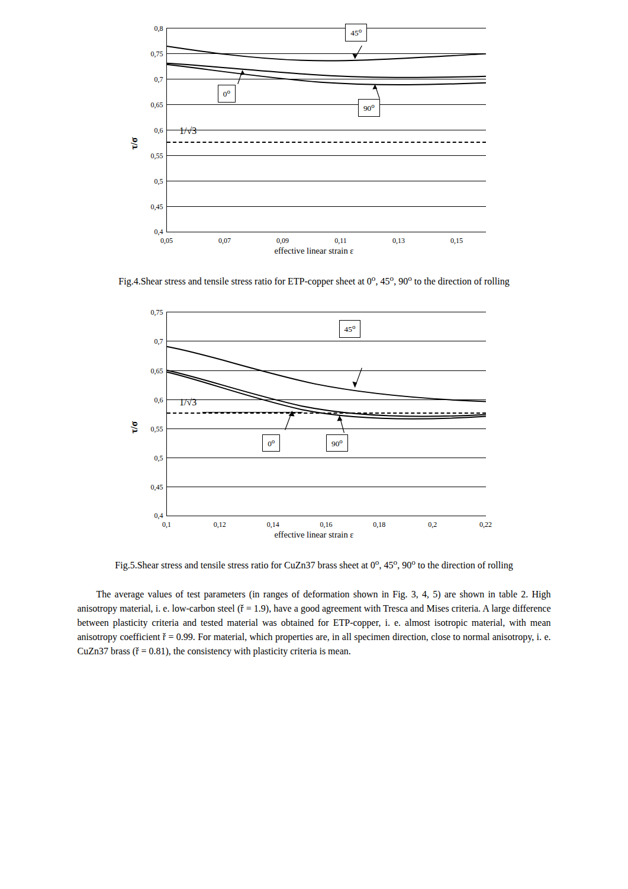τ/σ
0,8
0,75
0,7
0,65
0,6
0,55
0,5
0,45
0,4
0,05
0,07
0,09
0,11
0,13
0,15
1/√3
45o
0o
90o
effective linear strain ε
Fig.4.Shear stress and tensile stress ratio for ETP-copper sheet at 0o, 45o, 90o to the direction of rolling
τ/σ
0,75
0,7
0,65
0,6
0,55
0,5
0,45
0,4
0,1
0,12
0,14
0,16
0,18
0,2
0,22
1/√3
45o
0o
90o
effective linear strain ε
Fig.5.Shear stress and tensile stress ratio for CuZn37 brass sheet at 0o, 45o, 90o to the direction of rolling
The average values of test parameters (in ranges of deformation shown in Fig. 3, 4, 5) are shown in table 2. High anisotropy material, i. e. low-carbon steel (ř = 1.9), have a good agreement with Tresca and Mises criteria. A large difference between plasticity criteria and tested material was obtained for ETP-copper, i. e. almost isotropic material, with mean anisotropy coefficient ř = 0.99. For material, which properties are, in all specimen direction, close to normal anisotropy, i. e. CuZn37 brass (ř = 0.81), the consistency with plasticity criteria is mean.